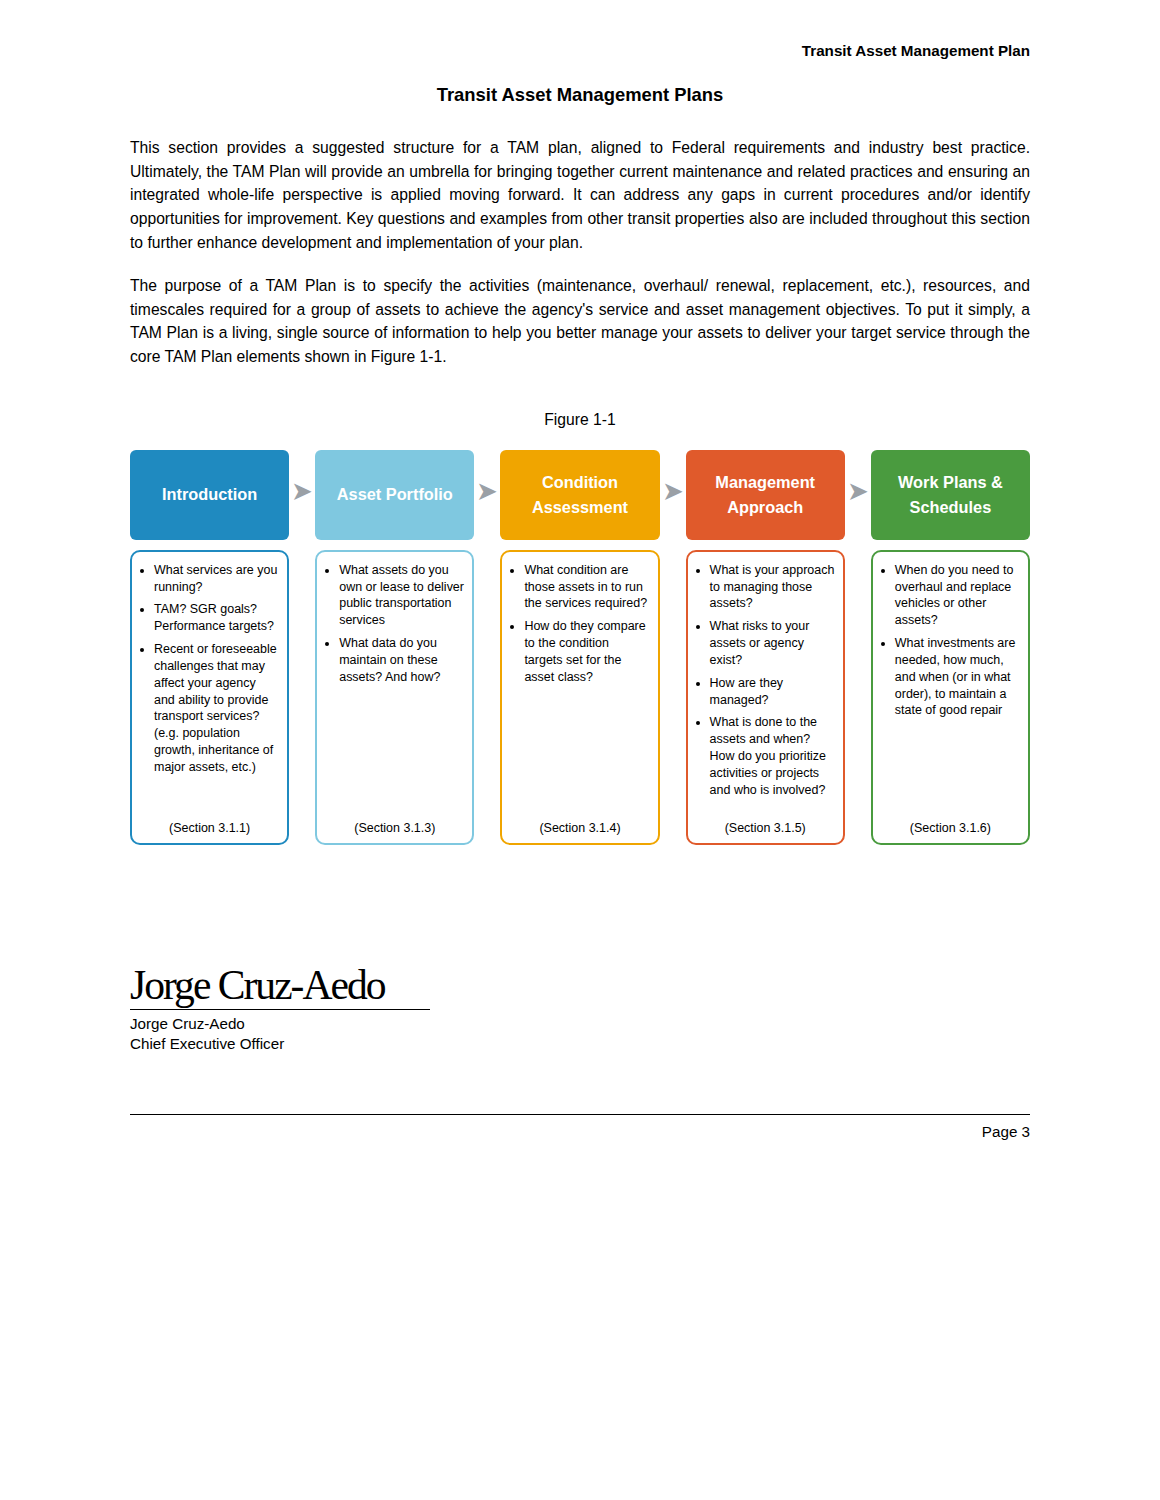Transit Asset Management Plan
Transit Asset Management Plans
This section provides a suggested structure for a TAM plan, aligned to Federal requirements and industry best practice. Ultimately, the TAM Plan will provide an umbrella for bringing together current maintenance and related practices and ensuring an integrated whole-life perspective is applied moving forward. It can address any gaps in current procedures and/or identify opportunities for improvement. Key questions and examples from other transit properties also are included throughout this section to further enhance development and implementation of your plan.
The purpose of a TAM Plan is to specify the activities (maintenance, overhaul/ renewal, replacement, etc.), resources, and timescales required for a group of assets to achieve the agency's service and asset management objectives. To put it simply, a TAM Plan is a living, single source of information to help you better manage your assets to deliver your target service through the core TAM Plan elements shown in Figure 1-1.
Figure 1-1
Introduction
What services are you running?
TAM? SGR goals? Performance targets?
Recent or foreseeable challenges that may affect your agency and ability to provide transport services? (e.g. population growth, inheritance of major assets, etc.)
(Section 3.1.1)
➤
Asset Portfolio
What assets do you own or lease to deliver public transportation services
What data do you maintain on these assets? And how?
(Section 3.1.3)
➤
Condition Assessment
What condition are those assets in to run the services required?
How do they compare to the condition targets set for the asset class?
(Section 3.1.4)
➤
Management Approach
What is your approach to managing those assets?
What risks to your assets or agency exist?
How are they managed?
What is done to the assets and when? How do you prioritize activities or projects and who is involved?
(Section 3.1.5)
➤
Work Plans & Schedules
When do you need to overhaul and replace vehicles or other assets?
What investments are needed, how much, and when (or in what order), to maintain a state of good repair
(Section 3.1.6)
Jorge Cruz-Aedo
Jorge Cruz-Aedo
Chief Executive Officer
Page 3